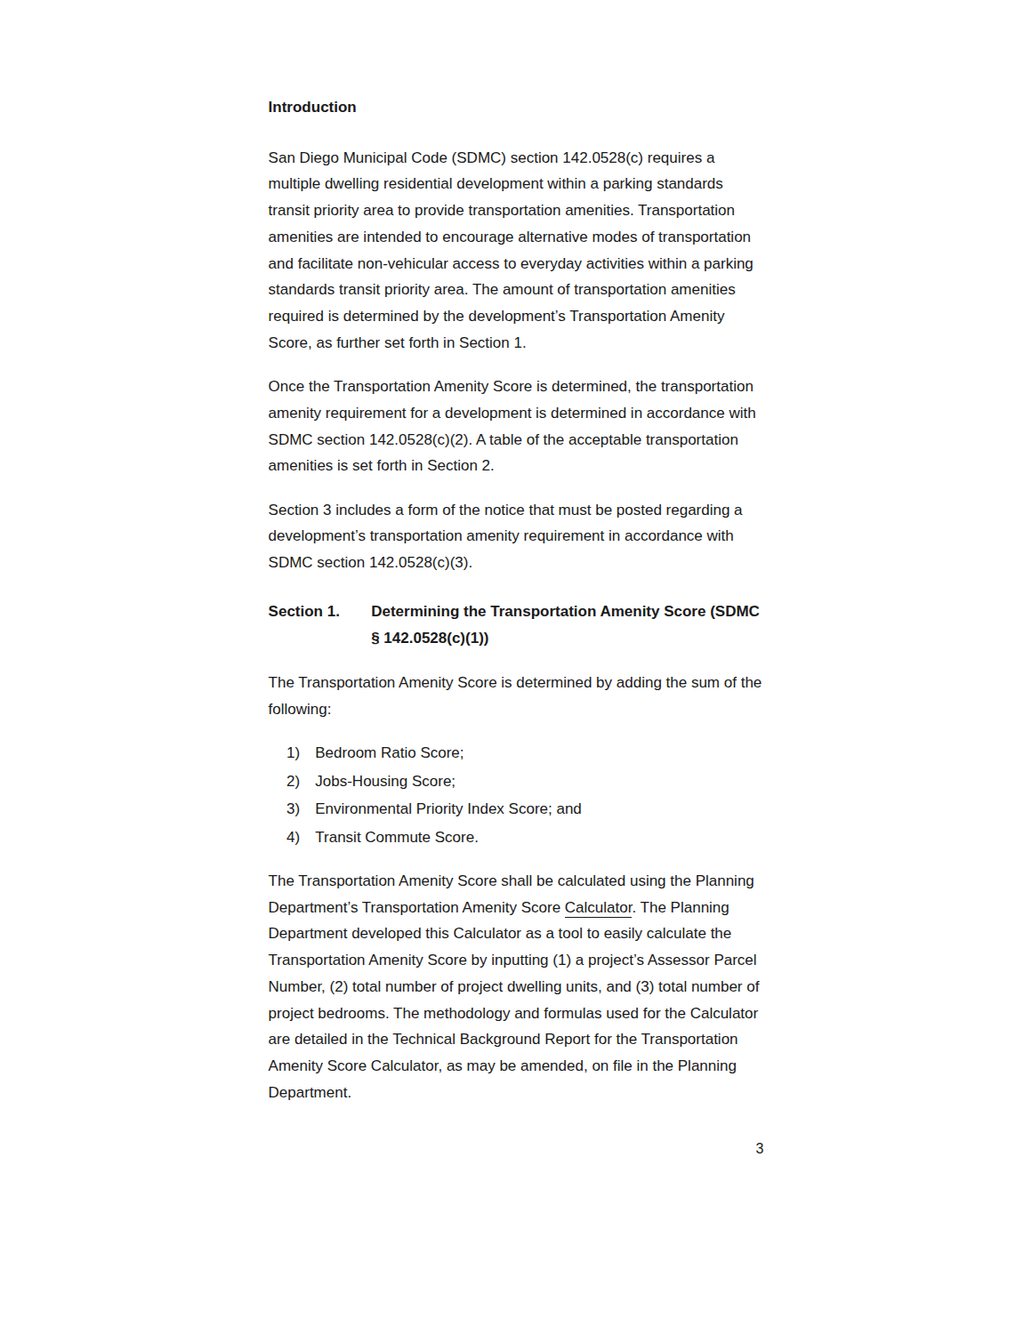Introduction
San Diego Municipal Code (SDMC) section 142.0528(c) requires a multiple dwelling residential development within a parking standards transit priority area to provide transportation amenities. Transportation amenities are intended to encourage alternative modes of transportation and facilitate non-vehicular access to everyday activities within a parking standards transit priority area. The amount of transportation amenities required is determined by the development’s Transportation Amenity Score, as further set forth in Section 1.
Once the Transportation Amenity Score is determined, the transportation amenity requirement for a development is determined in accordance with SDMC section 142.0528(c)(2). A table of the acceptable transportation amenities is set forth in Section 2.
Section 3 includes a form of the notice that must be posted regarding a development’s transportation amenity requirement in accordance with SDMC section 142.0528(c)(3).
Section 1. Determining the Transportation Amenity Score (SDMC § 142.0528(c)(1))
The Transportation Amenity Score is determined by adding the sum of the following:
Bedroom Ratio Score;
Jobs-Housing Score;
Environmental Priority Index Score; and
Transit Commute Score.
The Transportation Amenity Score shall be calculated using the Planning Department’s Transportation Amenity Score Calculator. The Planning Department developed this Calculator as a tool to easily calculate the Transportation Amenity Score by inputting (1) a project’s Assessor Parcel Number, (2) total number of project dwelling units, and (3) total number of project bedrooms. The methodology and formulas used for the Calculator are detailed in the Technical Background Report for the Transportation Amenity Score Calculator, as may be amended, on file in the Planning Department.
3